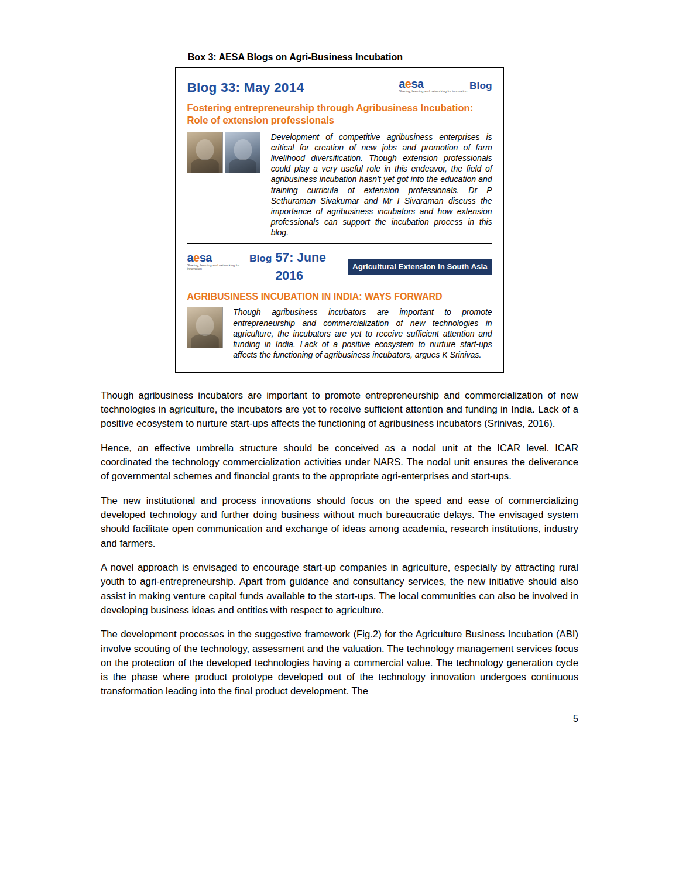Box 3: AESA Blogs on Agri-Business Incubation
Blog 33: May 2014 aesaSharing, learning and networking for innovation Blog
Fostering entrepreneurship through Agribusiness Incubation: Role of extension professionals
Development of competitive agribusiness enterprises is critical for creation of new jobs and promotion of farm livelihood diversification. Though extension professionals could play a very useful role in this endeavor, the field of agribusiness incubation hasn't yet got into the education and training curricula of extension professionals. Dr P Sethuraman Sivakumar and Mr I Sivaraman discuss the importance of agribusiness incubators and how extension professionals can support the incubation process in this blog.
aesaSharing, learning and networking for innovation Blog 57: June 2016 Agricultural Extension in South Asia
Agribusiness incubation in India: Ways forward
Though agribusiness incubators are important to promote entrepreneurship and commercialization of new technologies in agriculture, the incubators are yet to receive sufficient attention and funding in India. Lack of a positive ecosystem to nurture start-ups affects the functioning of agribusiness incubators, argues K Srinivas.
Though agribusiness incubators are important to promote entrepreneurship and commercialization of new technologies in agriculture, the incubators are yet to receive sufficient attention and funding in India. Lack of a positive ecosystem to nurture start-ups affects the functioning of agribusiness incubators (Srinivas, 2016).
Hence, an effective umbrella structure should be conceived as a nodal unit at the ICAR level. ICAR coordinated the technology commercialization activities under NARS. The nodal unit ensures the deliverance of governmental schemes and financial grants to the appropriate agri-enterprises and start-ups.
The new institutional and process innovations should focus on the speed and ease of commercializing developed technology and further doing business without much bureaucratic delays. The envisaged system should facilitate open communication and exchange of ideas among academia, research institutions, industry and farmers.
A novel approach is envisaged to encourage start-up companies in agriculture, especially by attracting rural youth to agri-entrepreneurship. Apart from guidance and consultancy services, the new initiative should also assist in making venture capital funds available to the start-ups. The local communities can also be involved in developing business ideas and entities with respect to agriculture.
The development processes in the suggestive framework (Fig.2) for the Agriculture Business Incubation (ABI) involve scouting of the technology, assessment and the valuation. The technology management services focus on the protection of the developed technologies having a commercial value. The technology generation cycle is the phase where product prototype developed out of the technology innovation undergoes continuous transformation leading into the final product development. The
5